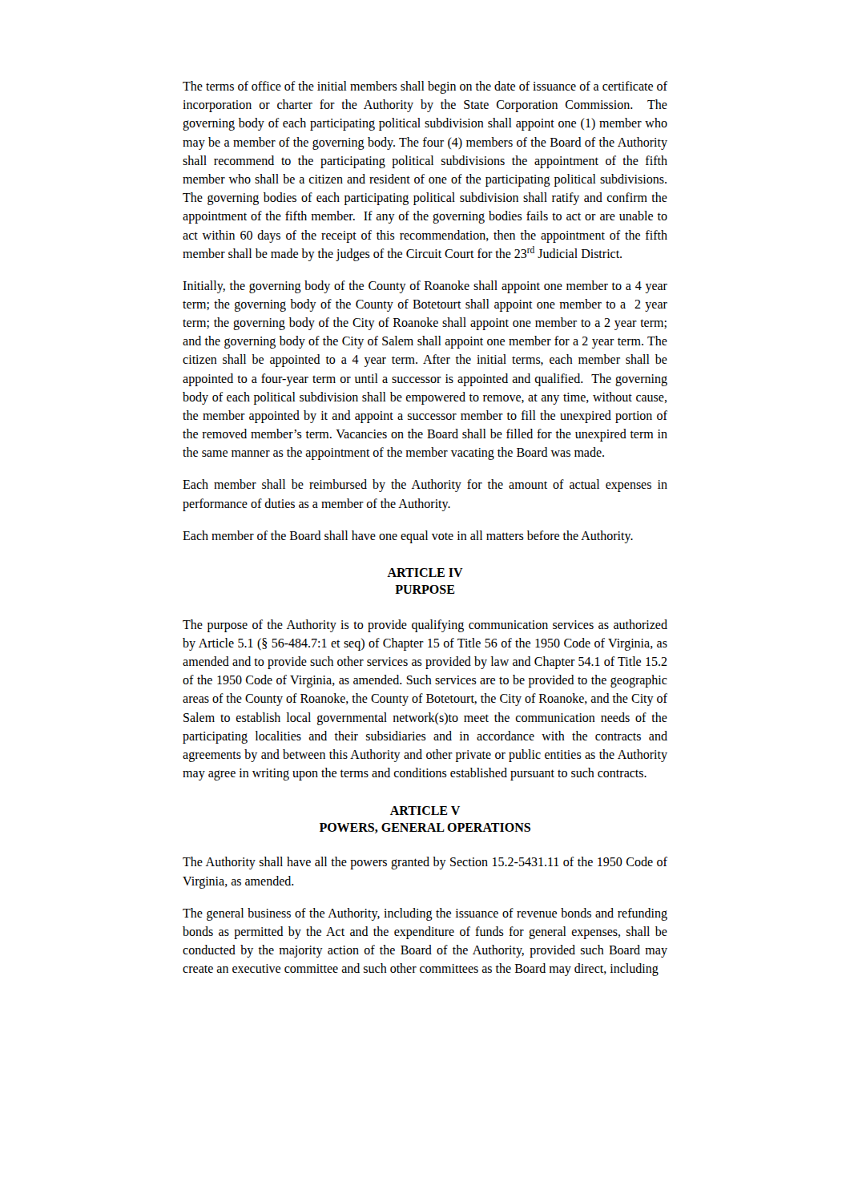The terms of office of the initial members shall begin on the date of issuance of a certificate of incorporation or charter for the Authority by the State Corporation Commission. The governing body of each participating political subdivision shall appoint one (1) member who may be a member of the governing body. The four (4) members of the Board of the Authority shall recommend to the participating political subdivisions the appointment of the fifth member who shall be a citizen and resident of one of the participating political subdivisions. The governing bodies of each participating political subdivision shall ratify and confirm the appointment of the fifth member. If any of the governing bodies fails to act or are unable to act within 60 days of the receipt of this recommendation, then the appointment of the fifth member shall be made by the judges of the Circuit Court for the 23rd Judicial District.
Initially, the governing body of the County of Roanoke shall appoint one member to a 4 year term; the governing body of the County of Botetourt shall appoint one member to a 2 year term; the governing body of the City of Roanoke shall appoint one member to a 2 year term; and the governing body of the City of Salem shall appoint one member for a 2 year term. The citizen shall be appointed to a 4 year term. After the initial terms, each member shall be appointed to a four-year term or until a successor is appointed and qualified. The governing body of each political subdivision shall be empowered to remove, at any time, without cause, the member appointed by it and appoint a successor member to fill the unexpired portion of the removed member’s term. Vacancies on the Board shall be filled for the unexpired term in the same manner as the appointment of the member vacating the Board was made.
Each member shall be reimbursed by the Authority for the amount of actual expenses in performance of duties as a member of the Authority.
Each member of the Board shall have one equal vote in all matters before the Authority.
ARTICLE IVPURPOSE
The purpose of the Authority is to provide qualifying communication services as authorized by Article 5.1 (§ 56-484.7:1 et seq) of Chapter 15 of Title 56 of the 1950 Code of Virginia, as amended and to provide such other services as provided by law and Chapter 54.1 of Title 15.2 of the 1950 Code of Virginia, as amended. Such services are to be provided to the geographic areas of the County of Roanoke, the County of Botetourt, the City of Roanoke, and the City of Salem to establish local governmental network(s)to meet the communication needs of the participating localities and their subsidiaries and in accordance with the contracts and agreements by and between this Authority and other private or public entities as the Authority may agree in writing upon the terms and conditions established pursuant to such contracts.
ARTICLE VPOWERS, GENERAL OPERATIONS
The Authority shall have all the powers granted by Section 15.2-5431.11 of the 1950 Code of Virginia, as amended.
The general business of the Authority, including the issuance of revenue bonds and refunding bonds as permitted by the Act and the expenditure of funds for general expenses, shall be conducted by the majority action of the Board of the Authority, provided such Board may create an executive committee and such other committees as the Board may direct, including